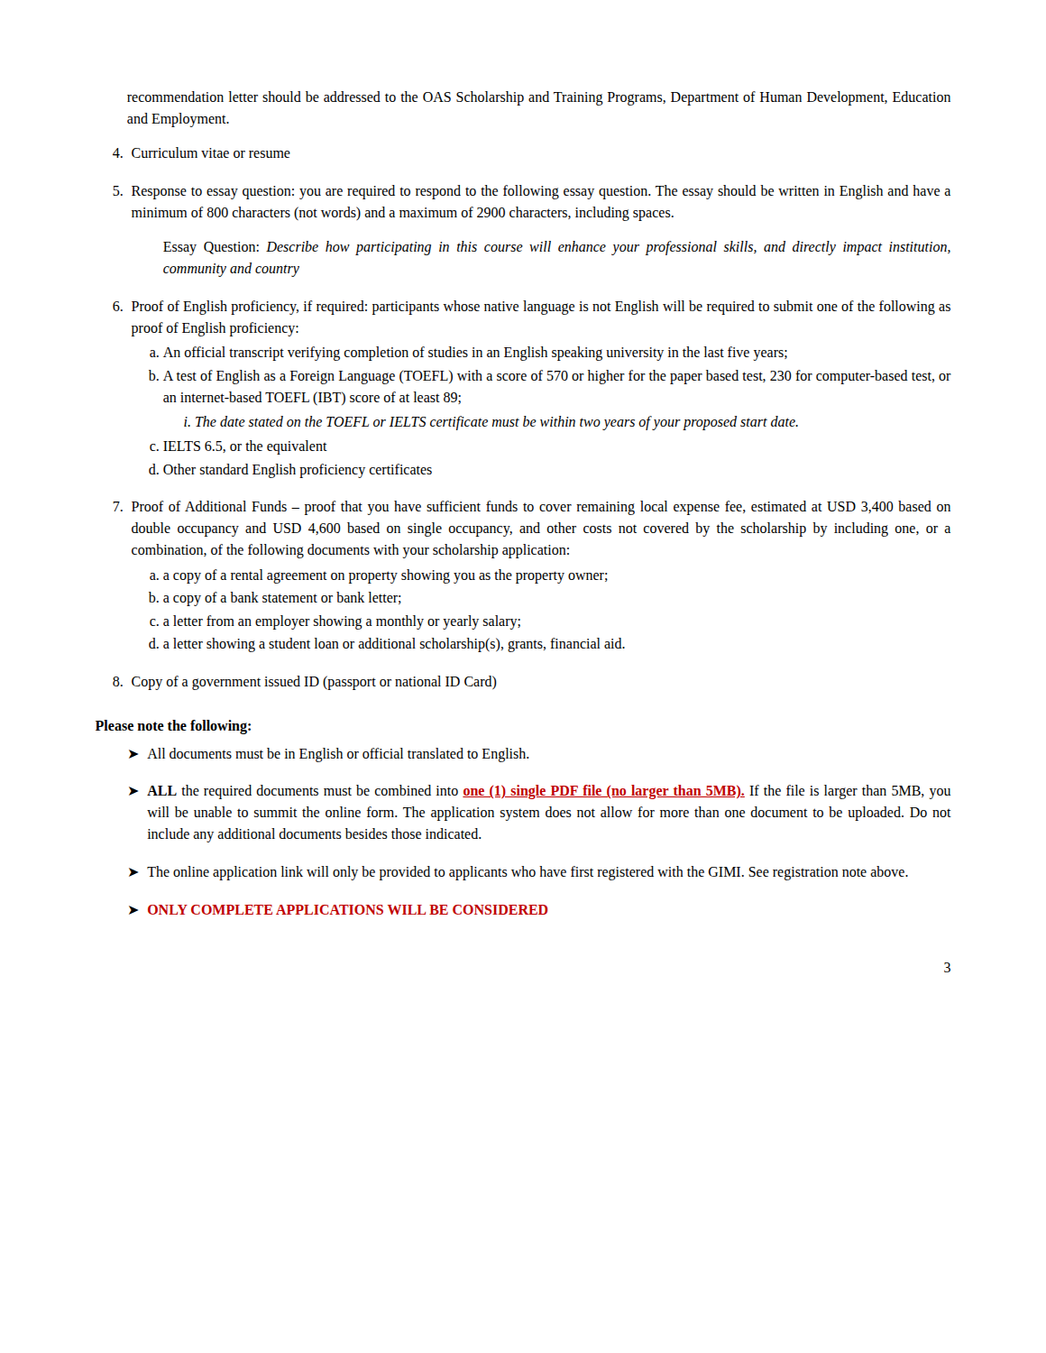recommendation letter should be addressed to the OAS Scholarship and Training Programs, Department of Human Development, Education and Employment.
Curriculum vitae or resume
Response to essay question: you are required to respond to the following essay question. The essay should be written in English and have a minimum of 800 characters (not words) and a maximum of 2900 characters, including spaces.
Essay Question: Describe how participating in this course will enhance your professional skills, and directly impact institution, community and country
Proof of English proficiency, if required: participants whose native language is not English will be required to submit one of the following as proof of English proficiency:
An official transcript verifying completion of studies in an English speaking university in the last five years;
A test of English as a Foreign Language (TOEFL) with a score of 570 or higher for the paper based test, 230 for computer-based test, or an internet-based TOEFL (IBT) score of at least 89;
The date stated on the TOEFL or IELTS certificate must be within two years of your proposed start date.
IELTS 6.5, or the equivalent
Other standard English proficiency certificates
Proof of Additional Funds – proof that you have sufficient funds to cover remaining local expense fee, estimated at USD 3,400 based on double occupancy and USD 4,600 based on single occupancy, and other costs not covered by the scholarship by including one, or a combination, of the following documents with your scholarship application:
a copy of a rental agreement on property showing you as the property owner;
a copy of a bank statement or bank letter;
a letter from an employer showing a monthly or yearly salary;
a letter showing a student loan or additional scholarship(s), grants, financial aid.
Copy of a government issued ID (passport or national ID Card)
Please note the following:
All documents must be in English or official translated to English.
ALL the required documents must be combined into one (1) single PDF file (no larger than 5MB). If the file is larger than 5MB, you will be unable to summit the online form. The application system does not allow for more than one document to be uploaded. Do not include any additional documents besides those indicated.
The online application link will only be provided to applicants who have first registered with the GIMI. See registration note above.
ONLY COMPLETE APPLICATIONS WILL BE CONSIDERED
3